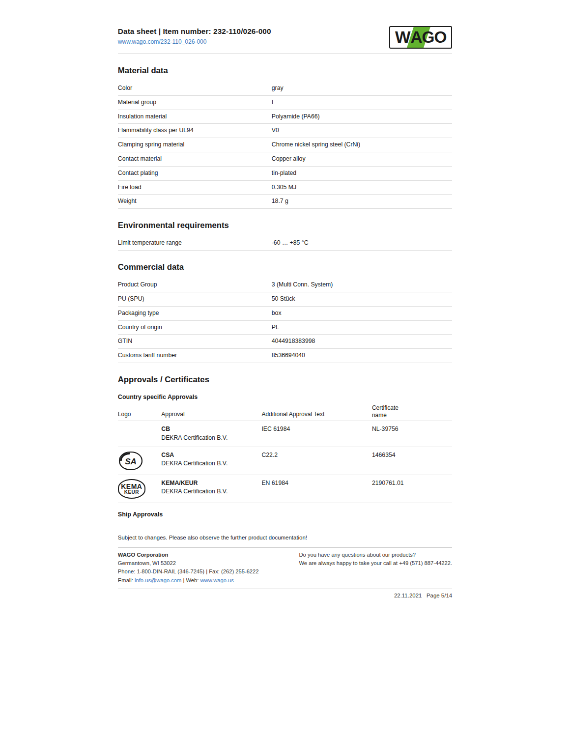Data sheet | Item number: 232-110/026-000
www.wago.com/232-110_026-000
WAGO
Material data
| Color | gray |
| Material group | I |
| Insulation material | Polyamide (PA66) |
| Flammability class per UL94 | V0 |
| Clamping spring material | Chrome nickel spring steel (CrNi) |
| Contact material | Copper alloy |
| Contact plating | tin-plated |
| Fire load | 0.305 MJ |
| Weight | 18.7 g |
Environmental requirements
| Limit temperature range | -60 … +85 °C |
Commercial data
| Product Group | 3 (Multi Conn. System) |
| PU (SPU) | 50 Stück |
| Packaging type | box |
| Country of origin | PL |
| GTIN | 4044918383998 |
| Customs tariff number | 8536694040 |
Approvals / Certificates
Country specific Approvals
| Logo | Approval | Additional Approval Text | Certificate name |
| --- | --- | --- | --- |
| | CB DEKRA Certification B.V. | IEC 61984 | NL-39756 |
| SA | CSA DEKRA Certification B.V. | C22.2 | 1466354 |
| KEMA KEUR | KEMA/KEUR DEKRA Certification B.V. | EN 61984 | 2190761.01 |
Ship Approvals
Subject to changes. Please also observe the further product documentation!
WAGO Corporation
Germantown, WI 53022
Phone: 1-800-DIN-RAIL (346-7245) | Fax: (262) 255-6222
Email: info.us@wago.com | Web: www.wago.us
Do you have any questions about our products?
We are always happy to take your call at +49 (571) 887-44222.
22.11.2021 Page 5/14